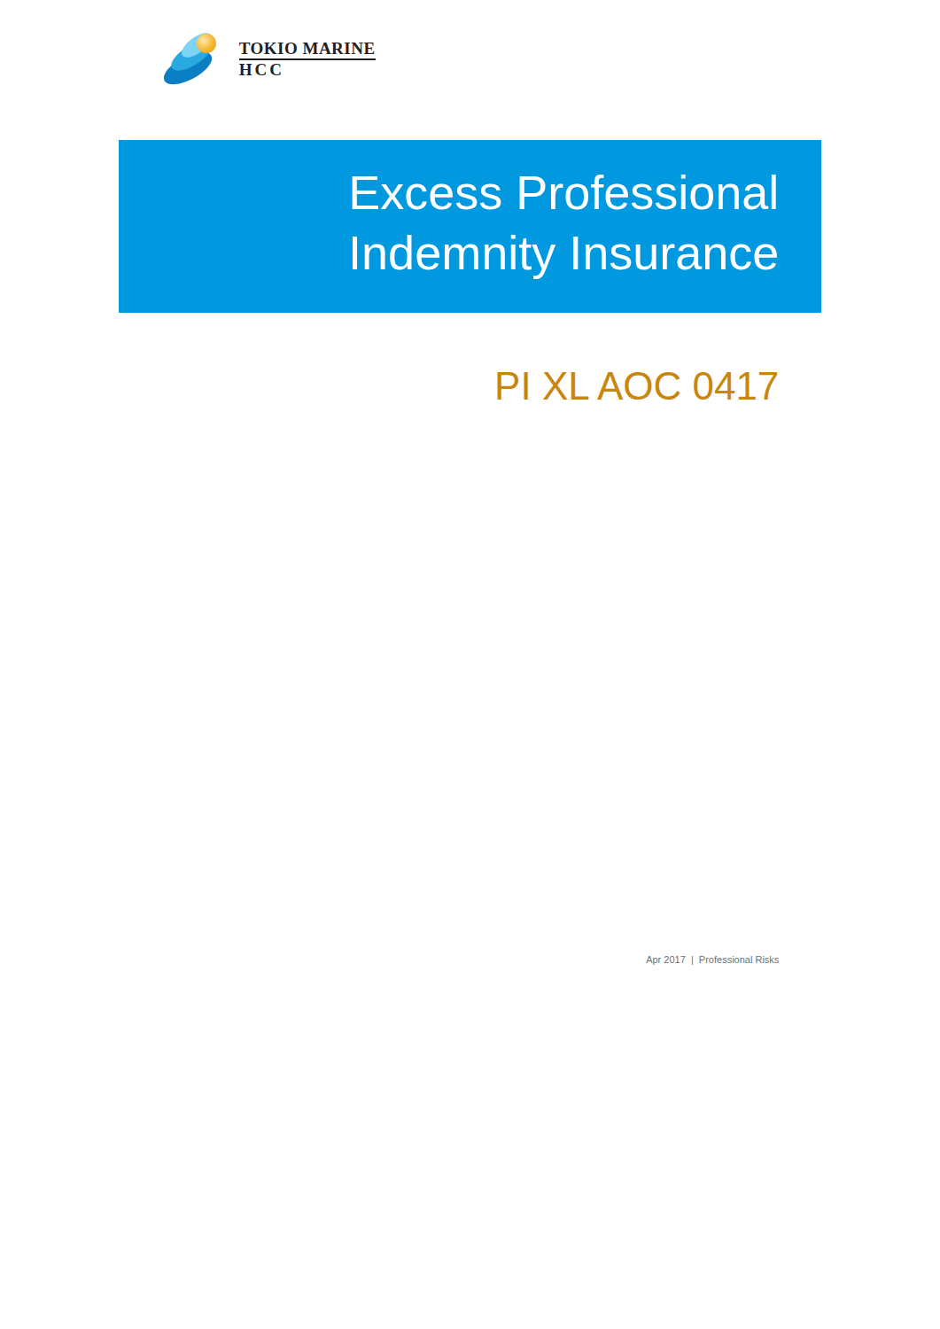TOKIO MARINE
HCC
Excess Professional
Indemnity Insurance
PI XL AOC 0417
Apr 2017 | Professional Risks